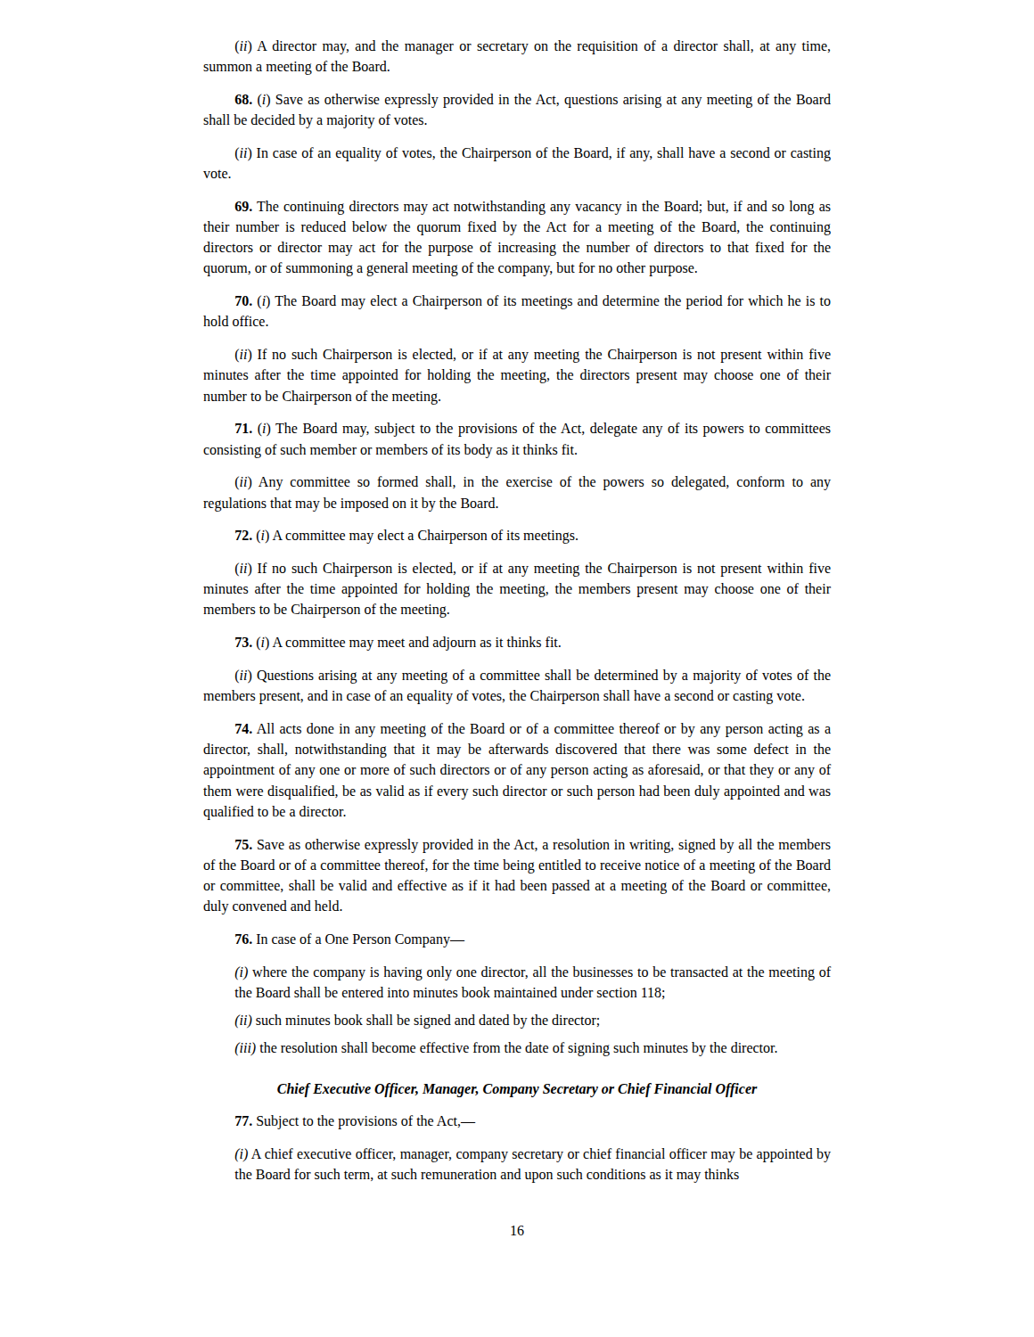(ii) A director may, and the manager or secretary on the requisition of a director shall, at any time, summon a meeting of the Board.
68. (i) Save as otherwise expressly provided in the Act, questions arising at any meeting of the Board shall be decided by a majority of votes.
(ii) In case of an equality of votes, the Chairperson of the Board, if any, shall have a second or casting vote.
69. The continuing directors may act notwithstanding any vacancy in the Board; but, if and so long as their number is reduced below the quorum fixed by the Act for a meeting of the Board, the continuing directors or director may act for the purpose of increasing the number of directors to that fixed for the quorum, or of summoning a general meeting of the company, but for no other purpose.
70. (i) The Board may elect a Chairperson of its meetings and determine the period for which he is to hold office.
(ii) If no such Chairperson is elected, or if at any meeting the Chairperson is not present within five minutes after the time appointed for holding the meeting, the directors present may choose one of their number to be Chairperson of the meeting.
71. (i) The Board may, subject to the provisions of the Act, delegate any of its powers to committees consisting of such member or members of its body as it thinks fit.
(ii) Any committee so formed shall, in the exercise of the powers so delegated, conform to any regulations that may be imposed on it by the Board.
72. (i) A committee may elect a Chairperson of its meetings.
(ii) If no such Chairperson is elected, or if at any meeting the Chairperson is not present within five minutes after the time appointed for holding the meeting, the members present may choose one of their members to be Chairperson of the meeting.
73. (i) A committee may meet and adjourn as it thinks fit.
(ii) Questions arising at any meeting of a committee shall be determined by a majority of votes of the members present, and in case of an equality of votes, the Chairperson shall have a second or casting vote.
74. All acts done in any meeting of the Board or of a committee thereof or by any person acting as a director, shall, notwithstanding that it may be afterwards discovered that there was some defect in the appointment of any one or more of such directors or of any person acting as aforesaid, or that they or any of them were disqualified, be as valid as if every such director or such person had been duly appointed and was qualified to be a director.
75. Save as otherwise expressly provided in the Act, a resolution in writing, signed by all the members of the Board or of a committee thereof, for the time being entitled to receive notice of a meeting of the Board or committee, shall be valid and effective as if it had been passed at a meeting of the Board or committee, duly convened and held.
76. In case of a One Person Company—
(i) where the company is having only one director, all the businesses to be transacted at the meeting of the Board shall be entered into minutes book maintained under section 118;
(ii) such minutes book shall be signed and dated by the director;
(iii) the resolution shall become effective from the date of signing such minutes by the director.
Chief Executive Officer, Manager, Company Secretary or Chief Financial Officer
77. Subject to the provisions of the Act,—
(i) A chief executive officer, manager, company secretary or chief financial officer may be appointed by the Board for such term, at such remuneration and upon such conditions as it may thinks
16